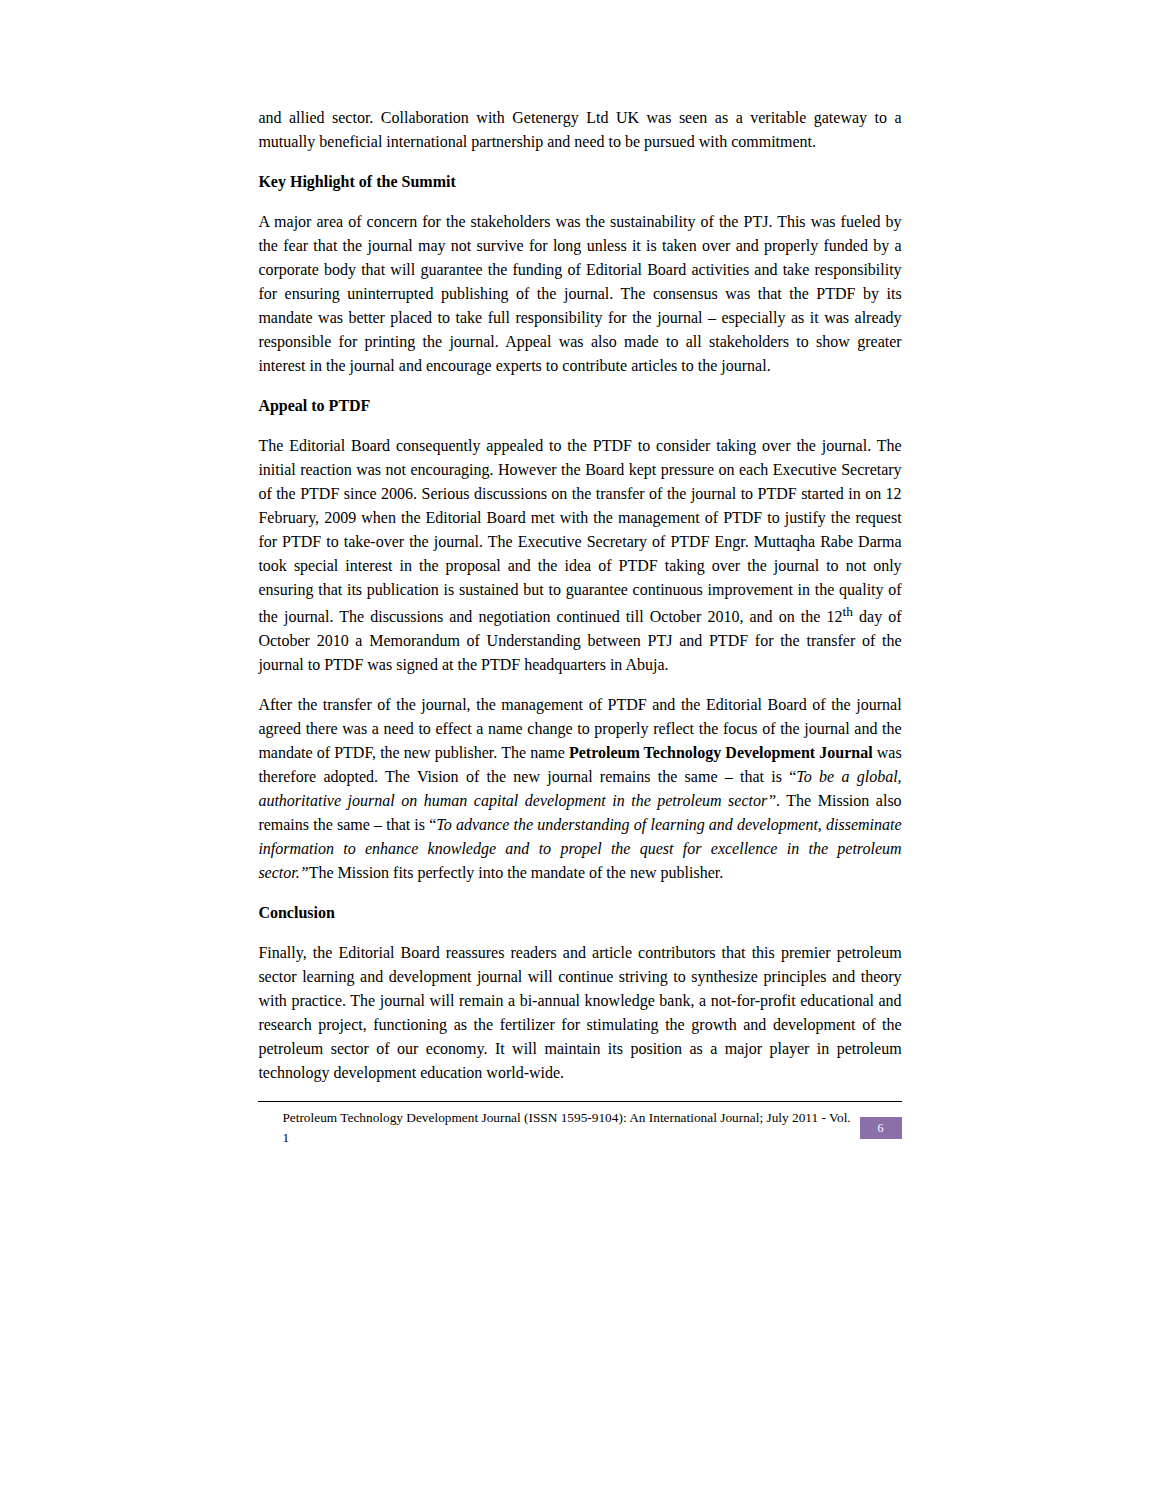and allied sector. Collaboration with Getenergy Ltd UK was seen as a veritable gateway to a mutually beneficial international partnership and need to be pursued with commitment.
Key Highlight of the Summit
A major area of concern for the stakeholders was the sustainability of the PTJ. This was fueled by the fear that the journal may not survive for long unless it is taken over and properly funded by a corporate body that will guarantee the funding of Editorial Board activities and take responsibility for ensuring uninterrupted publishing of the journal. The consensus was that the PTDF by its mandate was better placed to take full responsibility for the journal – especially as it was already responsible for printing the journal. Appeal was also made to all stakeholders to show greater interest in the journal and encourage experts to contribute articles to the journal.
Appeal to PTDF
The Editorial Board consequently appealed to the PTDF to consider taking over the journal. The initial reaction was not encouraging. However the Board kept pressure on each Executive Secretary of the PTDF since 2006. Serious discussions on the transfer of the journal to PTDF started in on 12 February, 2009 when the Editorial Board met with the management of PTDF to justify the request for PTDF to take-over the journal. The Executive Secretary of PTDF Engr. Muttaqha Rabe Darma took special interest in the proposal and the idea of PTDF taking over the journal to not only ensuring that its publication is sustained but to guarantee continuous improvement in the quality of the journal. The discussions and negotiation continued till October 2010, and on the 12th day of October 2010 a Memorandum of Understanding between PTJ and PTDF for the transfer of the journal to PTDF was signed at the PTDF headquarters in Abuja.
After the transfer of the journal, the management of PTDF and the Editorial Board of the journal agreed there was a need to effect a name change to properly reflect the focus of the journal and the mandate of PTDF, the new publisher. The name Petroleum Technology Development Journal was therefore adopted. The Vision of the new journal remains the same – that is “To be a global, authoritative journal on human capital development in the petroleum sector”. The Mission also remains the same – that is “To advance the understanding of learning and development, disseminate information to enhance knowledge and to propel the quest for excellence in the petroleum sector.”The Mission fits perfectly into the mandate of the new publisher.
Conclusion
Finally, the Editorial Board reassures readers and article contributors that this premier petroleum sector learning and development journal will continue striving to synthesize principles and theory with practice. The journal will remain a bi-annual knowledge bank, a not-for-profit educational and research project, functioning as the fertilizer for stimulating the growth and development of the petroleum sector of our economy. It will maintain its position as a major player in petroleum technology development education world-wide.
Petroleum Technology Development Journal (ISSN 1595-9104): An International Journal; July 2011 - Vol. 1
6